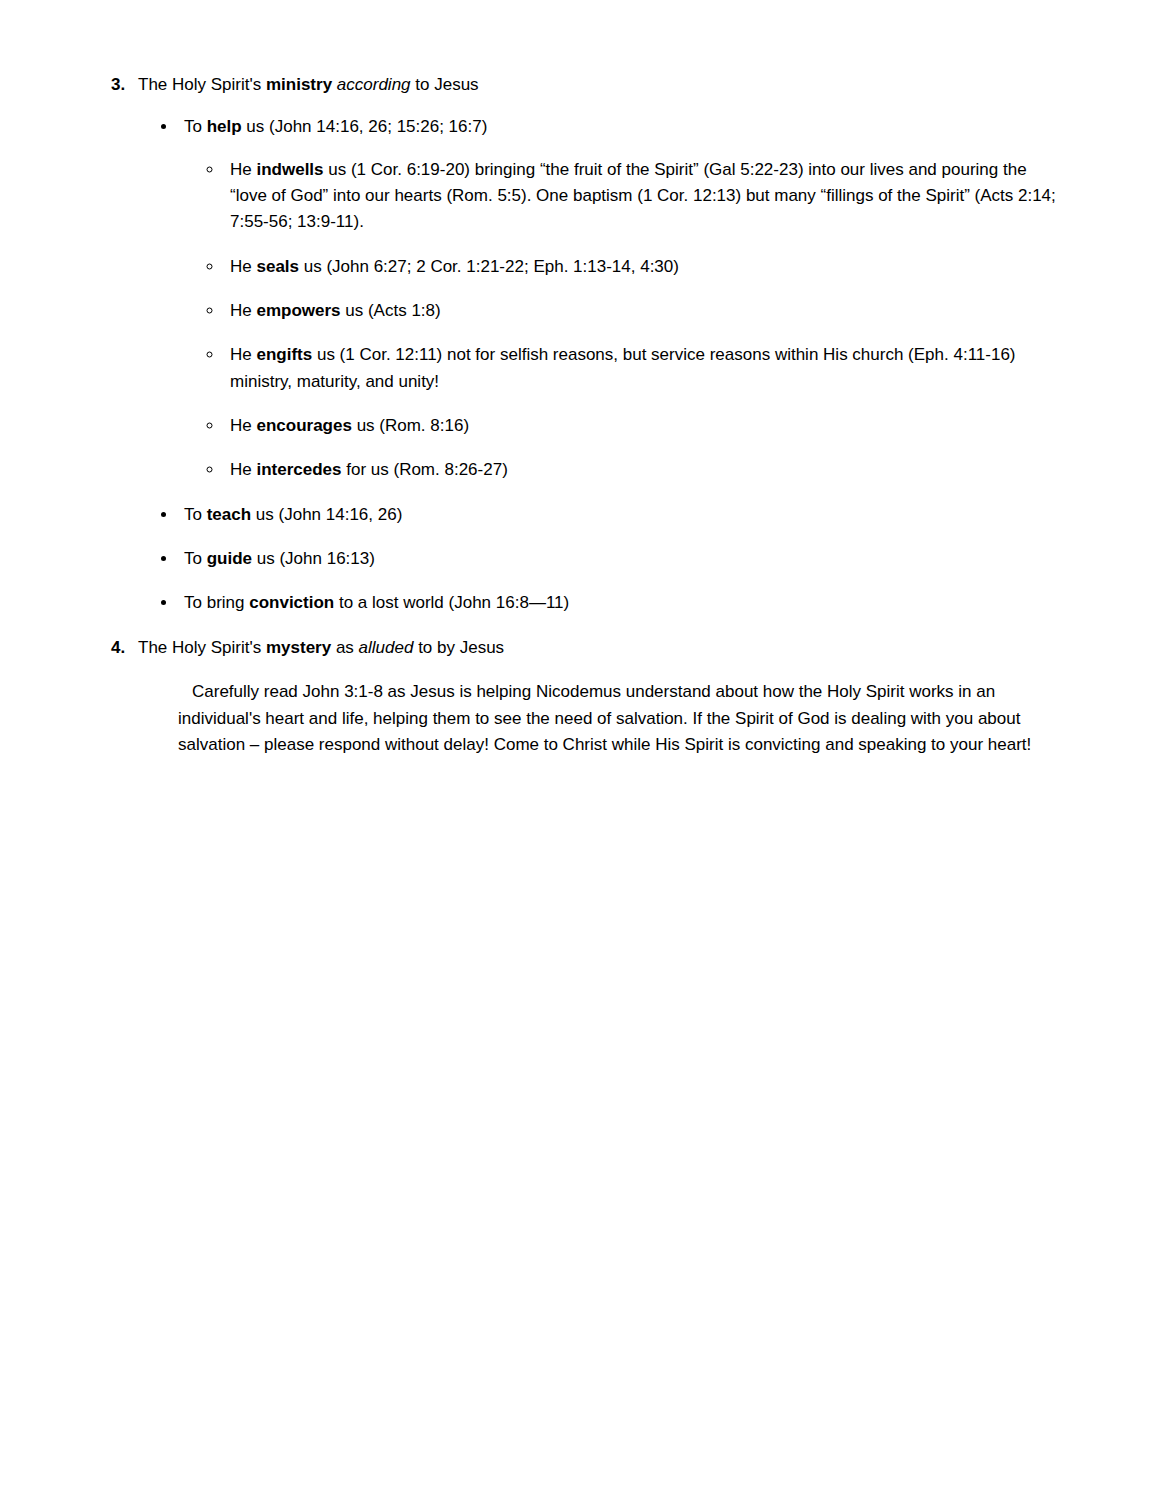The Holy Spirit's ministry according to Jesus
To help us (John 14:16, 26; 15:26; 16:7)
He indwells us (1 Cor. 6:19-20) bringing “the fruit of the Spirit” (Gal 5:22-23) into our lives and pouring the “love of God” into our hearts (Rom. 5:5). One baptism (1 Cor. 12:13) but many “fillings of the Spirit” (Acts 2:14; 7:55-56; 13:9-11).
He seals us (John 6:27; 2 Cor. 1:21-22; Eph. 1:13-14, 4:30)
He empowers us (Acts 1:8)
He engifts us (1 Cor. 12:11) not for selfish reasons, but service reasons within His church (Eph. 4:11-16) ministry, maturity, and unity!
He encourages us (Rom. 8:16)
He intercedes for us (Rom. 8:26-27)
To teach us (John 14:16, 26)
To guide us (John 16:13)
To bring conviction to a lost world (John 16:8—11)
The Holy Spirit's mystery as alluded to by Jesus
Carefully read John 3:1-8 as Jesus is helping Nicodemus understand about how the Holy Spirit works in an individual's heart and life, helping them to see the need of salvation. If the Spirit of God is dealing with you about salvation – please respond without delay! Come to Christ while His Spirit is convicting and speaking to your heart!